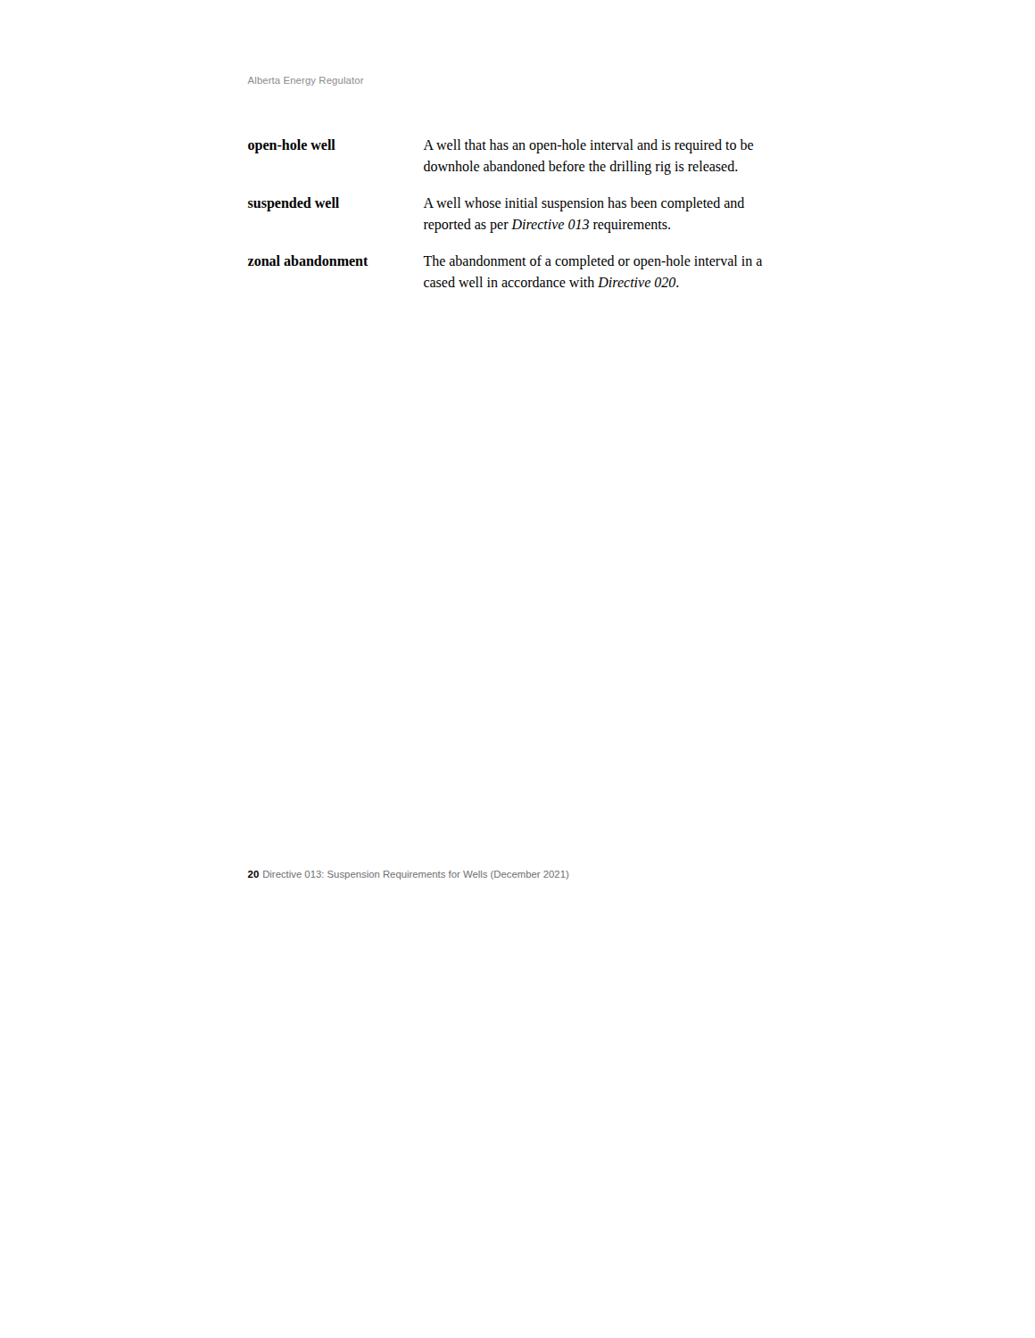Alberta Energy Regulator
open-hole well
A well that has an open-hole interval and is required to be downhole abandoned before the drilling rig is released.
suspended well
A well whose initial suspension has been completed and reported as per Directive 013 requirements.
zonal abandonment
The abandonment of a completed or open-hole interval in a cased well in accordance with Directive 020.
20 Directive 013: Suspension Requirements for Wells (December 2021)